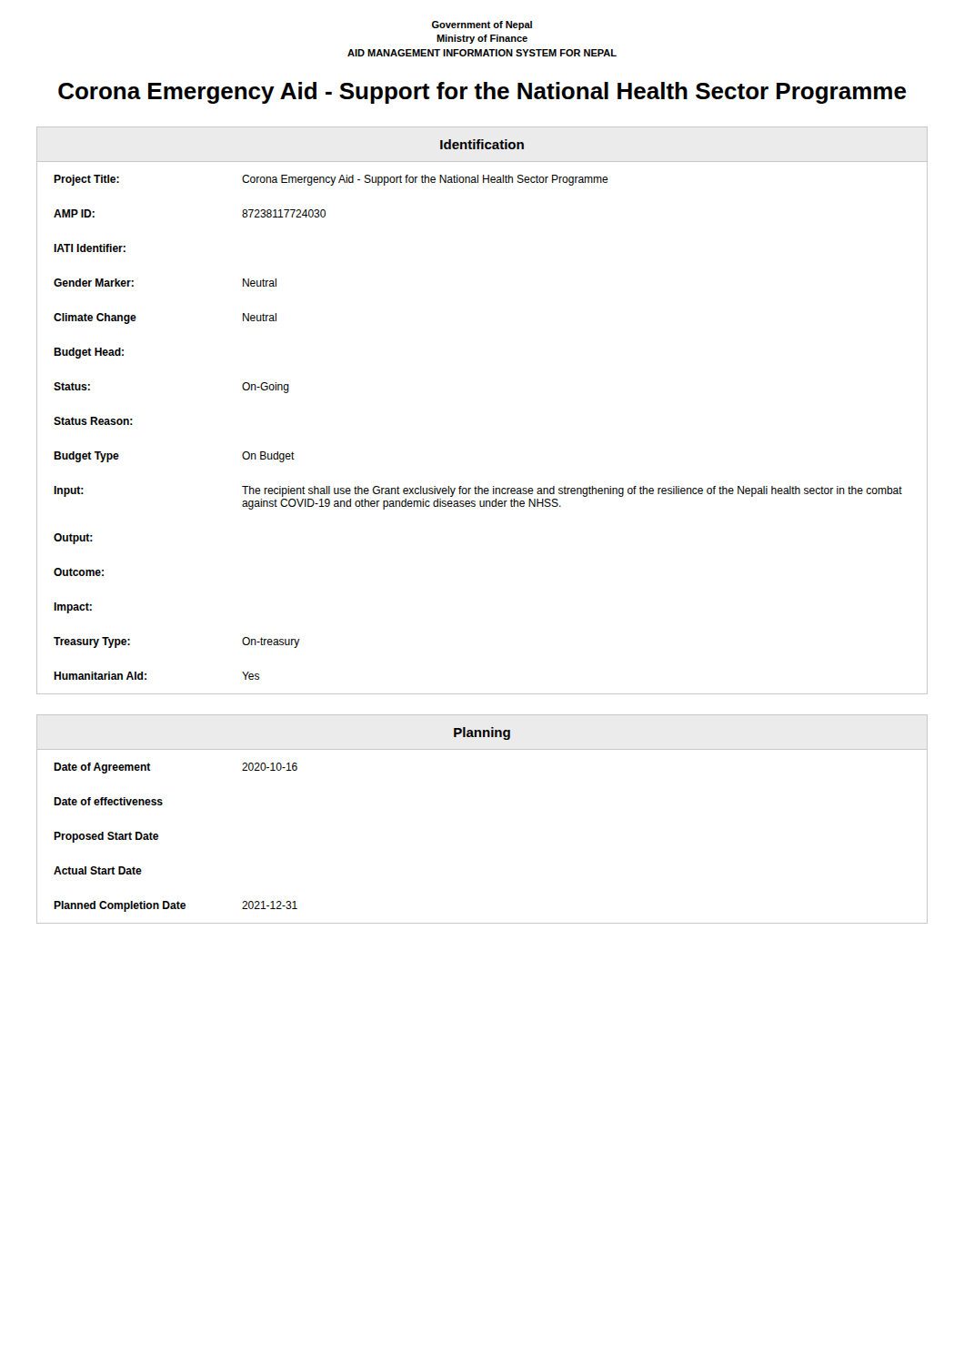Government of Nepal
Ministry of Finance
AID MANAGEMENT INFORMATION SYSTEM FOR NEPAL
Corona Emergency Aid - Support for the National Health Sector Programme
Identification
| Project Title: | Corona Emergency Aid - Support for the National Health Sector Programme |
| AMP ID: | 87238117724030 |
| IATI Identifier: | |
| Gender Marker: | Neutral |
| Climate Change | Neutral |
| Budget Head: | |
| Status: | On-Going |
| Status Reason: | |
| Budget Type | On Budget |
| Input: | The recipient shall use the Grant exclusively for the increase and strengthening of the resilience of the Nepali health sector in the combat against COVID-19 and other pandemic diseases under the NHSS. |
| Output: | |
| Outcome: | |
| Impact: | |
| Treasury Type: | On-treasury |
| Humanitarian AId: | Yes |
Planning
| Date of Agreement | 2020-10-16 |
| Date of effectiveness | |
| Proposed Start Date | |
| Actual Start Date | |
| Planned Completion Date | 2021-12-31 |